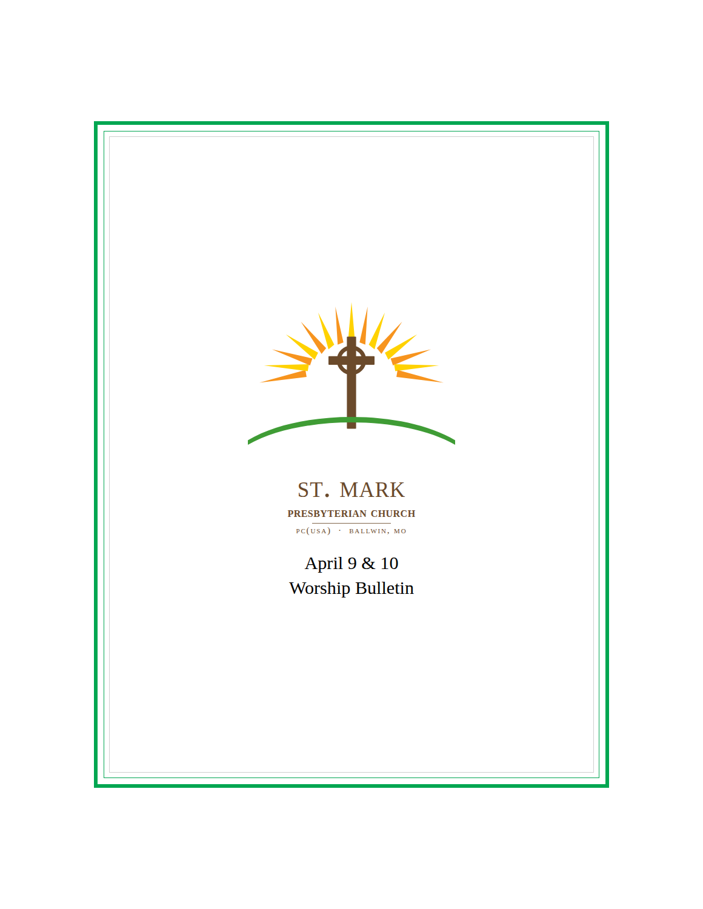St. Mark
Presbyterian Church
PC(USA) · Ballwin, MO
April 9 & 10 Worship Bulletin